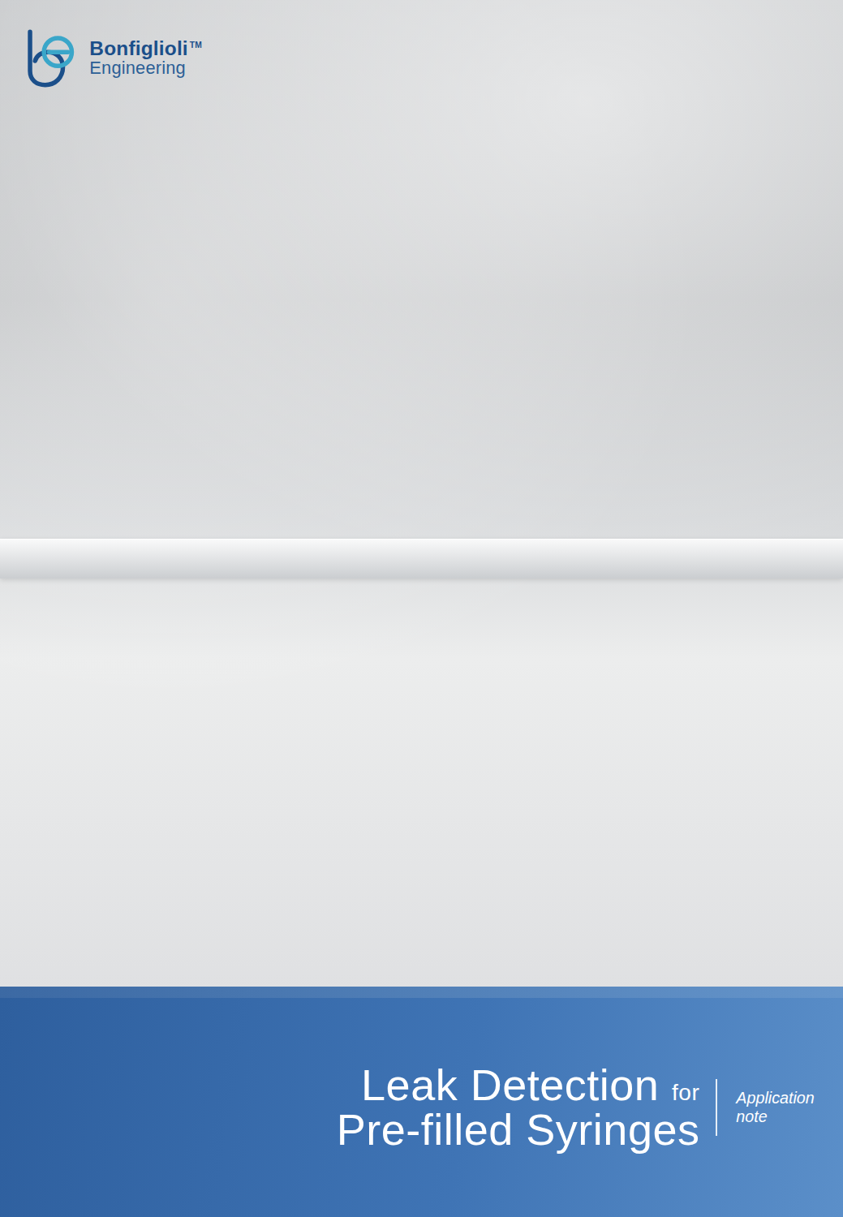BonfiglioliTM Engineering
Leak Detection for Pre-filled Syringes
Application
note